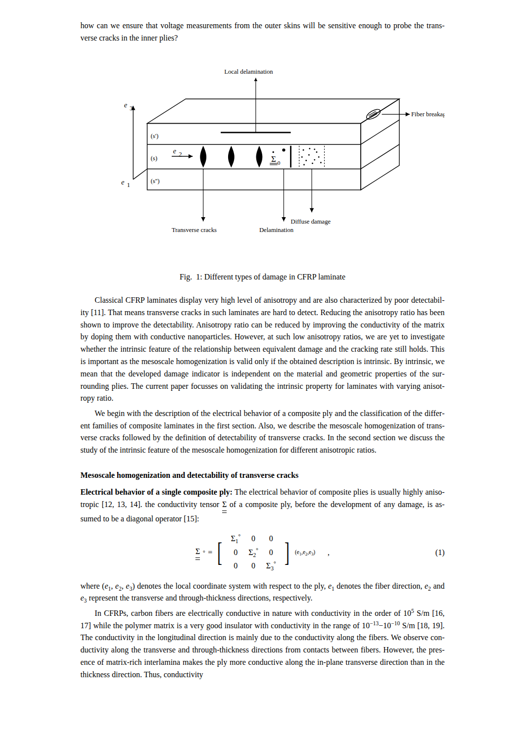how can we ensure that voltage measurements from the outer skins will be sensitive enough to probe the transverse cracks in the inner plies?
e3 e1 e2 (s') (s) (s'') Σ 0 Local delamination Fiber breakage Transverse cracks Delamination Diffuse damage
Fig. 1: Different types of damage in CFRP laminate
Classical CFRP laminates display very high level of anisotropy and are also characterized by poor detectability [11]. That means transverse cracks in such laminates are hard to detect. Reducing the anisotropy ratio has been shown to improve the detectability. Anisotropy ratio can be reduced by improving the conductivity of the matrix by doping them with conductive nanoparticles. However, at such low anisotropy ratios, we are yet to investigate whether the intrinsic feature of the relationship between equivalent damage and the cracking rate still holds. This is important as the mesoscale homogenization is valid only if the obtained description is intrinsic. By intrinsic, we mean that the developed damage indicator is independent on the material and geometric properties of the surrounding plies. The current paper focusses on validating the intrinsic property for laminates with varying anisotropy ratio.
We begin with the description of the electrical behavior of a composite ply and the classification of the different families of composite laminates in the first section. Also, we describe the mesoscale homogenization of transverse cracks followed by the definition of detectability of transverse cracks. In the second section we discuss the study of the intrinsic feature of the mesoscale homogenization for different anisotropic ratios.
Mesoscale homogenization and detectability of transverse cracks
Electrical behavior of a single composite ply: The electrical behavior of composite plies is usually highly anisotropic [12, 13, 14]. the conductivity tensor Σ of a composite ply, before the development of any damage, is assumed to be a diagonal operator [15]:
Σ° = [
| Σ 1 ° | 0 | 0 |
| 0 | Σ 2 ° | 0 |
| 0 | 0 | Σ 3 ° |
](e1,e2,e3) , (1)
where (e1, e2, e3) denotes the local coordinate system with respect to the ply, e1 denotes the fiber direction, e2 and e3 represent the transverse and through-thickness directions, respectively.
In CFRPs, carbon fibers are electrically conductive in nature with conductivity in the order of 105 S/m [16, 17] while the polymer matrix is a very good insulator with conductivity in the range of 10−13−10−10 S/m [18, 19]. The conductivity in the longitudinal direction is mainly due to the conductivity along the fibers. We observe conductivity along the transverse and through-thickness directions from contacts between fibers. However, the presence of matrix-rich interlamina makes the ply more conductive along the in-plane transverse direction than in the thickness direction. Thus, conductivity